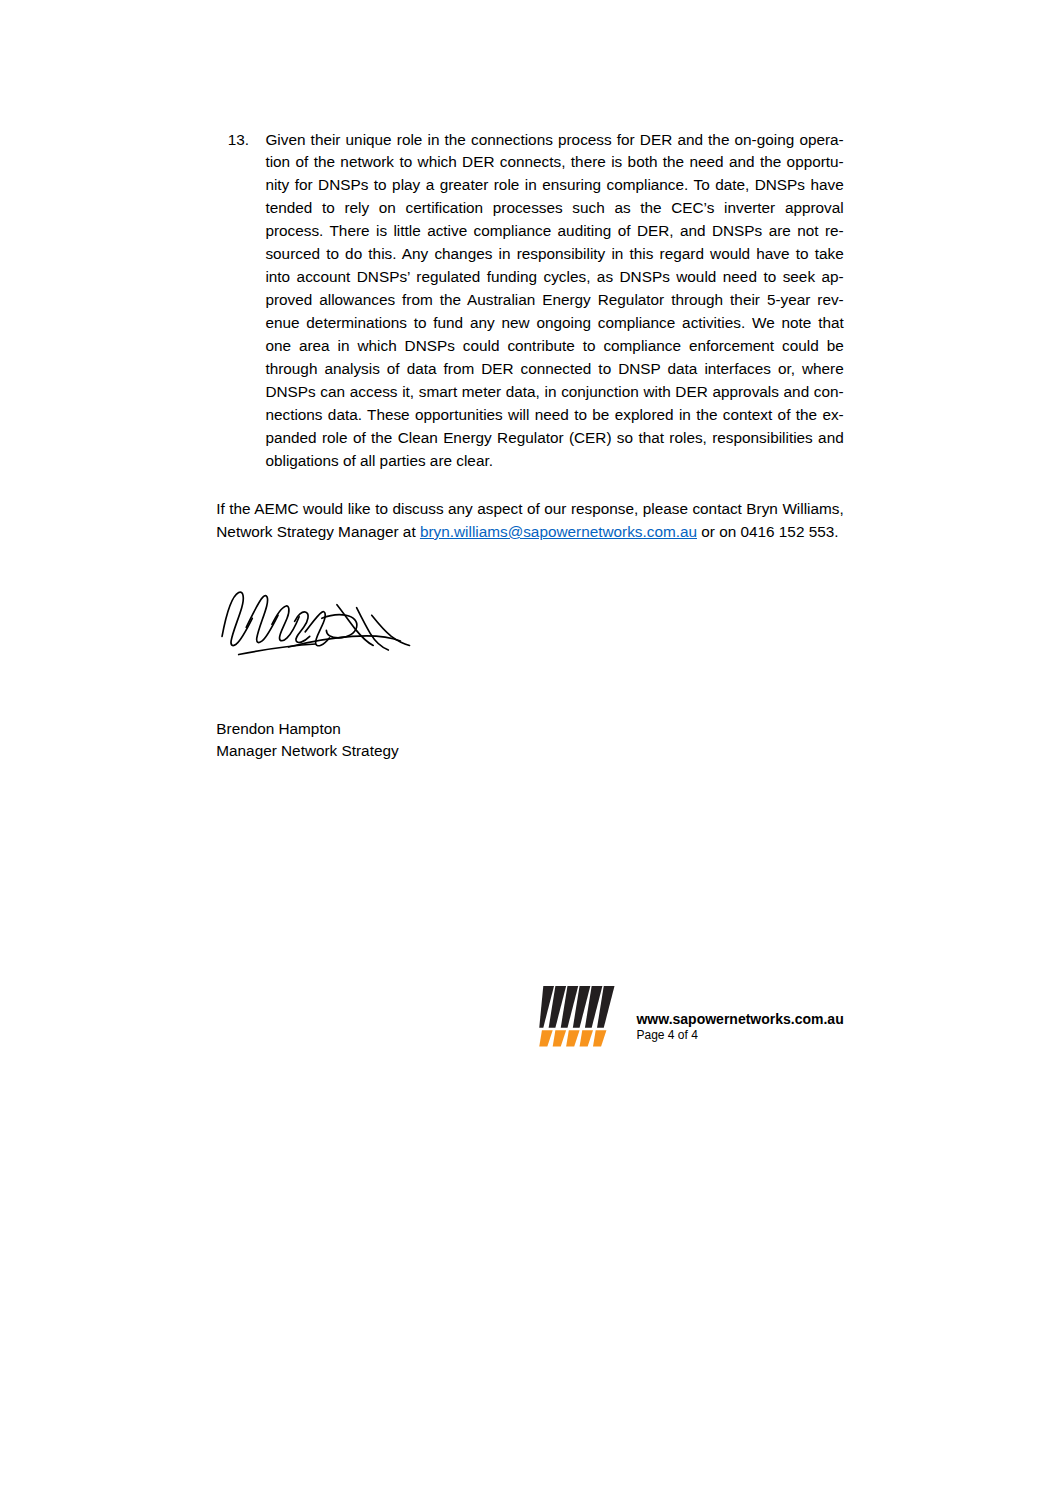13. Given their unique role in the connections process for DER and the on-going operation of the network to which DER connects, there is both the need and the opportunity for DNSPs to play a greater role in ensuring compliance. To date, DNSPs have tended to rely on certification processes such as the CEC’s inverter approval process. There is little active compliance auditing of DER, and DNSPs are not resourced to do this. Any changes in responsibility in this regard would have to take into account DNSPs’ regulated funding cycles, as DNSPs would need to seek approved allowances from the Australian Energy Regulator through their 5-year revenue determinations to fund any new ongoing compliance activities. We note that one area in which DNSPs could contribute to compliance enforcement could be through analysis of data from DER connected to DNSP data interfaces or, where DNSPs can access it, smart meter data, in conjunction with DER approvals and connections data. These opportunities will need to be explored in the context of the expanded role of the Clean Energy Regulator (CER) so that roles, responsibilities and obligations of all parties are clear.
If the AEMC would like to discuss any aspect of our response, please contact Bryn Williams, Network Strategy Manager at bryn.williams@sapowernetworks.com.au or on 0416 152 553.
Brendon Hampton
Manager Network Strategy
www.sapowernetworks.com.au
Page 4 of 4